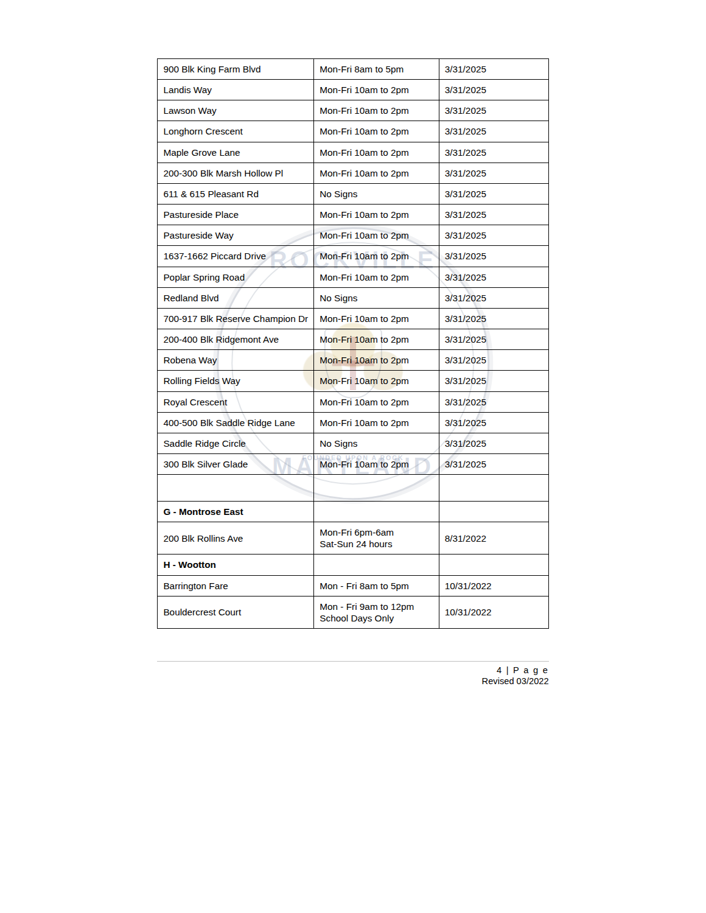ROCKVILLE
MARYLAND
FOUNDED UPON A ROCK
| 900 Blk King Farm Blvd | Mon-Fri 8am to 5pm | 3/31/2025 |
| Landis Way | Mon-Fri 10am to 2pm | 3/31/2025 |
| Lawson Way | Mon-Fri 10am to 2pm | 3/31/2025 |
| Longhorn Crescent | Mon-Fri 10am to 2pm | 3/31/2025 |
| Maple Grove Lane | Mon-Fri 10am to 2pm | 3/31/2025 |
| 200-300 Blk Marsh Hollow Pl | Mon-Fri 10am to 2pm | 3/31/2025 |
| 611 & 615 Pleasant Rd | No Signs | 3/31/2025 |
| Pastureside Place | Mon-Fri 10am to 2pm | 3/31/2025 |
| Pastureside Way | Mon-Fri 10am to 2pm | 3/31/2025 |
| 1637-1662 Piccard Drive | Mon-Fri 10am to 2pm | 3/31/2025 |
| Poplar Spring Road | Mon-Fri 10am to 2pm | 3/31/2025 |
| Redland Blvd | No Signs | 3/31/2025 |
| 700-917 Blk Reserve Champion Dr | Mon-Fri 10am to 2pm | 3/31/2025 |
| 200-400 Blk Ridgemont Ave | Mon-Fri 10am to 2pm | 3/31/2025 |
| Robena Way | Mon-Fri 10am to 2pm | 3/31/2025 |
| Rolling Fields Way | Mon-Fri 10am to 2pm | 3/31/2025 |
| Royal Crescent | Mon-Fri 10am to 2pm | 3/31/2025 |
| 400-500 Blk Saddle Ridge Lane | Mon-Fri 10am to 2pm | 3/31/2025 |
| Saddle Ridge Circle | No Signs | 3/31/2025 |
| 300 Blk Silver Glade | Mon-Fri 10am to 2pm | 3/31/2025 |
| G - Montrose East | | |
| 200 Blk Rollins Ave | Mon-Fri 6pm-6am Sat-Sun 24 hours | 8/31/2022 |
| H - Wootton | | |
| Barrington Fare | Mon - Fri 8am to 5pm | 10/31/2022 |
| Bouldercrest Court | Mon - Fri 9am to 12pm School Days Only | 10/31/2022 |
4 | P a g e
Revised 03/2022